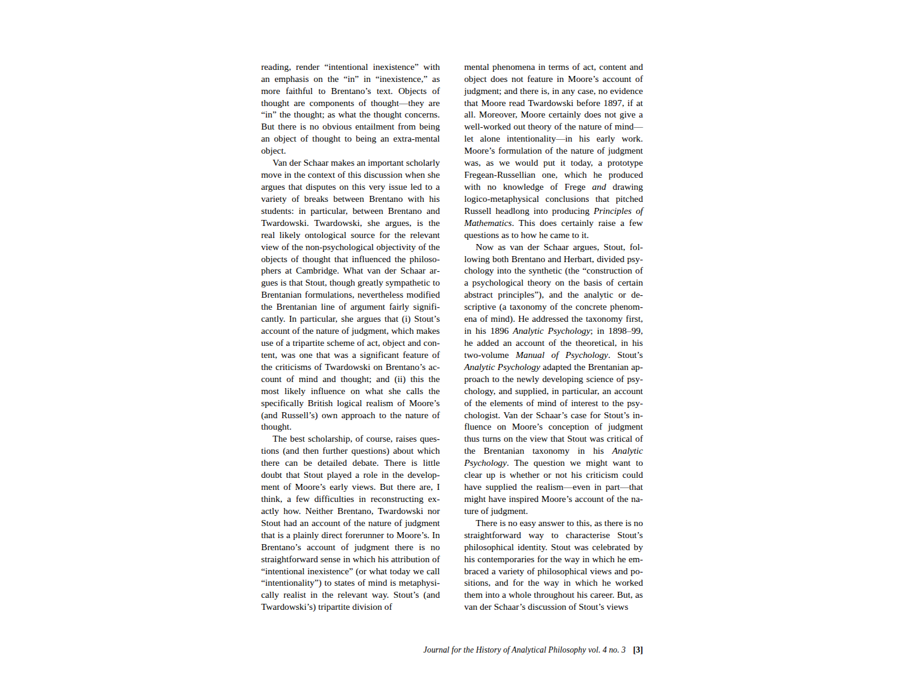reading, render “intentional inexistence” with an emphasis on the “in” in “inexistence,” as more faithful to Brentano’s text. Objects of thought are components of thought—they are “in” the thought; as what the thought concerns. But there is no obvious entailment from being an object of thought to being an extra-mental object.
Van der Schaar makes an important scholarly move in the context of this discussion when she argues that disputes on this very issue led to a variety of breaks between Brentano with his students: in particular, between Brentano and Twardowski. Twardowski, she argues, is the real likely ontological source for the relevant view of the non-psychological objectivity of the objects of thought that influenced the philosophers at Cambridge. What van der Schaar argues is that Stout, though greatly sympathetic to Brentanian formulations, nevertheless modified the Brentanian line of argument fairly significantly. In particular, she argues that (i) Stout’s account of the nature of judgment, which makes use of a tripartite scheme of act, object and content, was one that was a significant feature of the criticisms of Twardowski on Brentano’s account of mind and thought; and (ii) this the most likely influence on what she calls the specifically British logical realism of Moore’s (and Russell’s) own approach to the nature of thought.
The best scholarship, of course, raises questions (and then further questions) about which there can be detailed debate. There is little doubt that Stout played a role in the development of Moore’s early views. But there are, I think, a few difficulties in reconstructing exactly how. Neither Brentano, Twardowski nor Stout had an account of the nature of judgment that is a plainly direct forerunner to Moore’s. In Brentano’s account of judgment there is no straightforward sense in which his attribution of “intentional inexistence” (or what today we call “intentionality”) to states of mind is metaphysically realist in the relevant way. Stout’s (and Twardowski’s) tripartite division of
mental phenomena in terms of act, content and object does not feature in Moore’s account of judgment; and there is, in any case, no evidence that Moore read Twardowski before 1897, if at all. Moreover, Moore certainly does not give a well-worked out theory of the nature of mind—let alone intentionality—in his early work. Moore’s formulation of the nature of judgment was, as we would put it today, a prototype Fregean-Russellian one, which he produced with no knowledge of Frege and drawing logico-metaphysical conclusions that pitched Russell headlong into producing Principles of Mathematics. This does certainly raise a few questions as to how he came to it.
Now as van der Schaar argues, Stout, following both Brentano and Herbart, divided psychology into the synthetic (the “construction of a psychological theory on the basis of certain abstract principles”), and the analytic or descriptive (a taxonomy of the concrete phenomena of mind). He addressed the taxonomy first, in his 1896 Analytic Psychology; in 1898–99, he added an account of the theoretical, in his two-volume Manual of Psychology. Stout’s Analytic Psychology adapted the Brentanian approach to the newly developing science of psychology, and supplied, in particular, an account of the elements of mind of interest to the psychologist. Van der Schaar’s case for Stout’s influence on Moore’s conception of judgment thus turns on the view that Stout was critical of the Brentanian taxonomy in his Analytic Psychology. The question we might want to clear up is whether or not his criticism could have supplied the realism—even in part—that might have inspired Moore’s account of the nature of judgment.
There is no easy answer to this, as there is no straightforward way to characterise Stout’s philosophical identity. Stout was celebrated by his contemporaries for the way in which he embraced a variety of philosophical views and positions, and for the way in which he worked them into a whole throughout his career. But, as van der Schaar’s discussion of Stout’s views
Journal for the History of Analytical Philosophy vol. 4 no. 3[3]